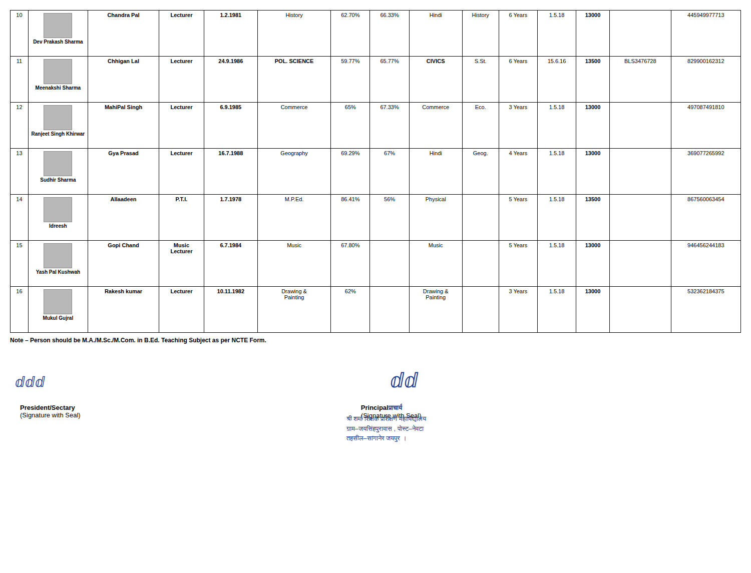| 10 | Dev Prakash Sharma | Chandra Pal | Lecturer | 1.2.1981 | History | 62.70% | 66.33% | Hindi | History | 6 Years | 1.5.18 | 13000 | | 445949977713 |
| 11 | Meenakshi Sharma | Chhigan Lal | Lecturer | 24.9.1986 | POL. SCIENCE | 59.77% | 65.77% | CIVICS | S.St. | 6 Years | 15.6.16 | 13500 | BLS3476728 | 829900162312 |
| 12 | Ranjeet Singh Khirwar | MahiPal Singh | Lecturer | 6.9.1985 | Commerce | 65% | 67.33% | Commerce | Eco. | 3 Years | 1.5.18 | 13000 | | 497087491810 |
| 13 | Sudhir Sharma | Gya Prasad | Lecturer | 16.7.1988 | Geography | 69.29% | 67% | Hindi | Geog. | 4 Years | 1.5.18 | 13000 | | 369077265992 |
| 14 | Idreesh | Allaadeen | P.T.I. | 1.7.1978 | M.P.Ed. | 86.41% | 56% | Physical | | 5 Years | 1.5.18 | 13500 | | 867560063454 |
| 15 | Yash Pal Kushwah | Gopi Chand | Music Lecturer | 6.7.1984 | Music | 67.80% | | Music | | 5 Years | 1.5.18 | 13000 | | 946456244183 |
| 16 | Mukul Gujral | Rakesh kumar | Lecturer | 10.11.1982 | Drawing & Painting | 62% | | Drawing & Painting | | 3 Years | 1.5.18 | 13000 | | 532362184375 |
Note – Person should be M.A./M.Sc./M.Com. in B.Ed. Teaching Subject as per NCTE Form.
ⅆⅆⅆ
President/Sectary
(Signature with Seal)
ⅆⅆ
Principalप्राचार्य
(Signature with Seal)
श्री शर्मा शिक्षक प्रशिक्षण महाविद्यालय
ग्राम–जयसिंहपुरावास , पोस्ट–नेवटा
तहसील–सांगानेर जयपुर ।